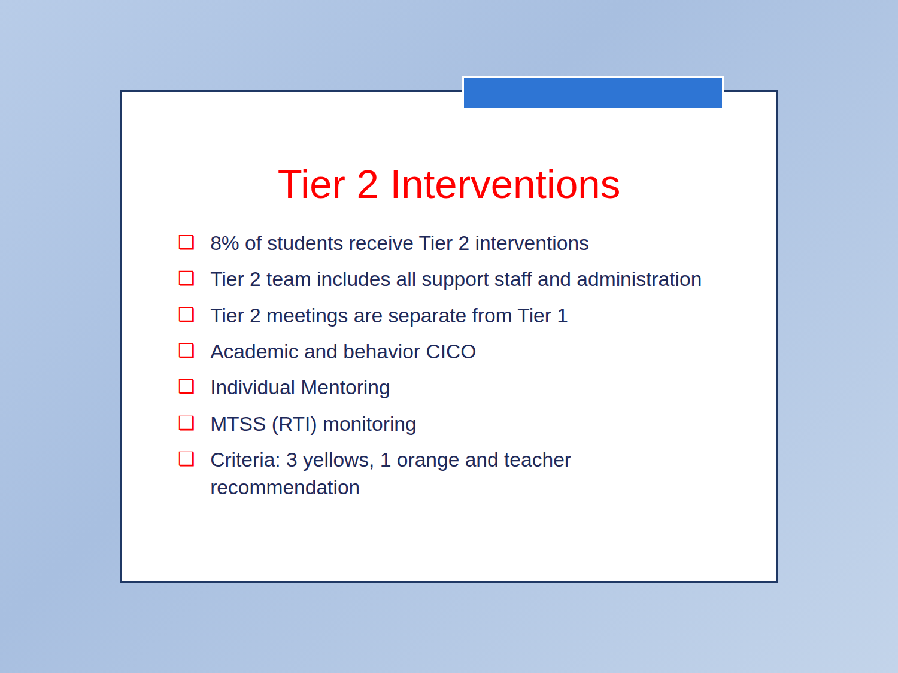Tier 2 Interventions
8% of students receive Tier 2 interventions
Tier 2 team includes all support staff and administration
Tier 2 meetings are separate from Tier 1
Academic and behavior CICO
Individual Mentoring
MTSS (RTI) monitoring
Criteria: 3 yellows, 1 orange and teacher recommendation